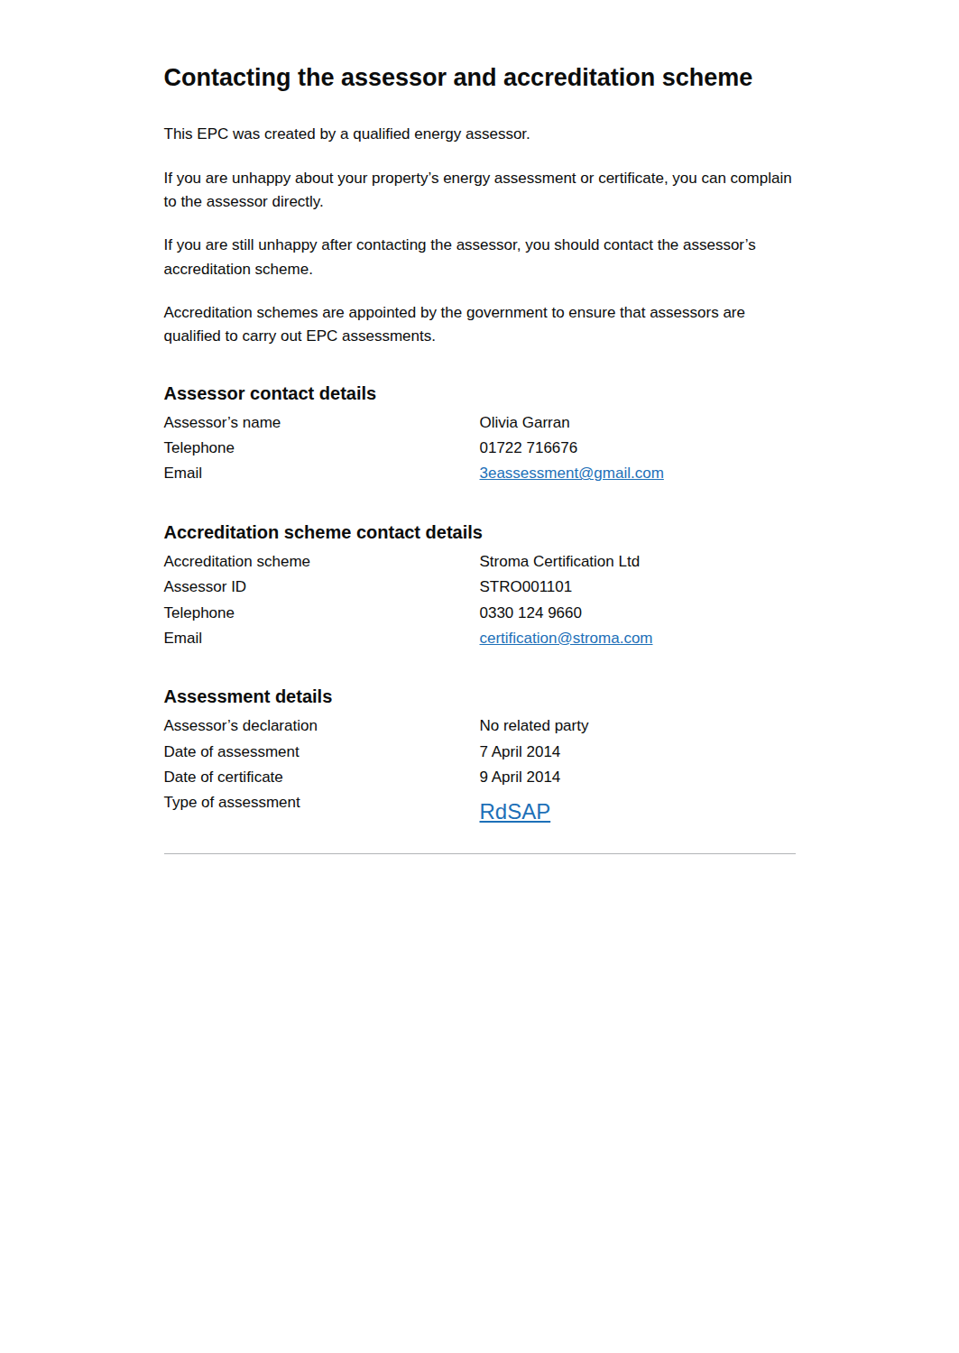Contacting the assessor and accreditation scheme
This EPC was created by a qualified energy assessor.
If you are unhappy about your property’s energy assessment or certificate, you can complain to the assessor directly.
If you are still unhappy after contacting the assessor, you should contact the assessor’s accreditation scheme.
Accreditation schemes are appointed by the government to ensure that assessors are qualified to carry out EPC assessments.
Assessor contact details
| Assessor’s name | Olivia Garran |
| Telephone | 01722 716676 |
| Email | 3eassessment@gmail.com |
Accreditation scheme contact details
| Accreditation scheme | Stroma Certification Ltd |
| Assessor ID | STRO001101 |
| Telephone | 0330 124 9660 |
| Email | certification@stroma.com |
Assessment details
| Assessor’s declaration | No related party |
| Date of assessment | 7 April 2014 |
| Date of certificate | 9 April 2014 |
| Type of assessment | RdSAP |